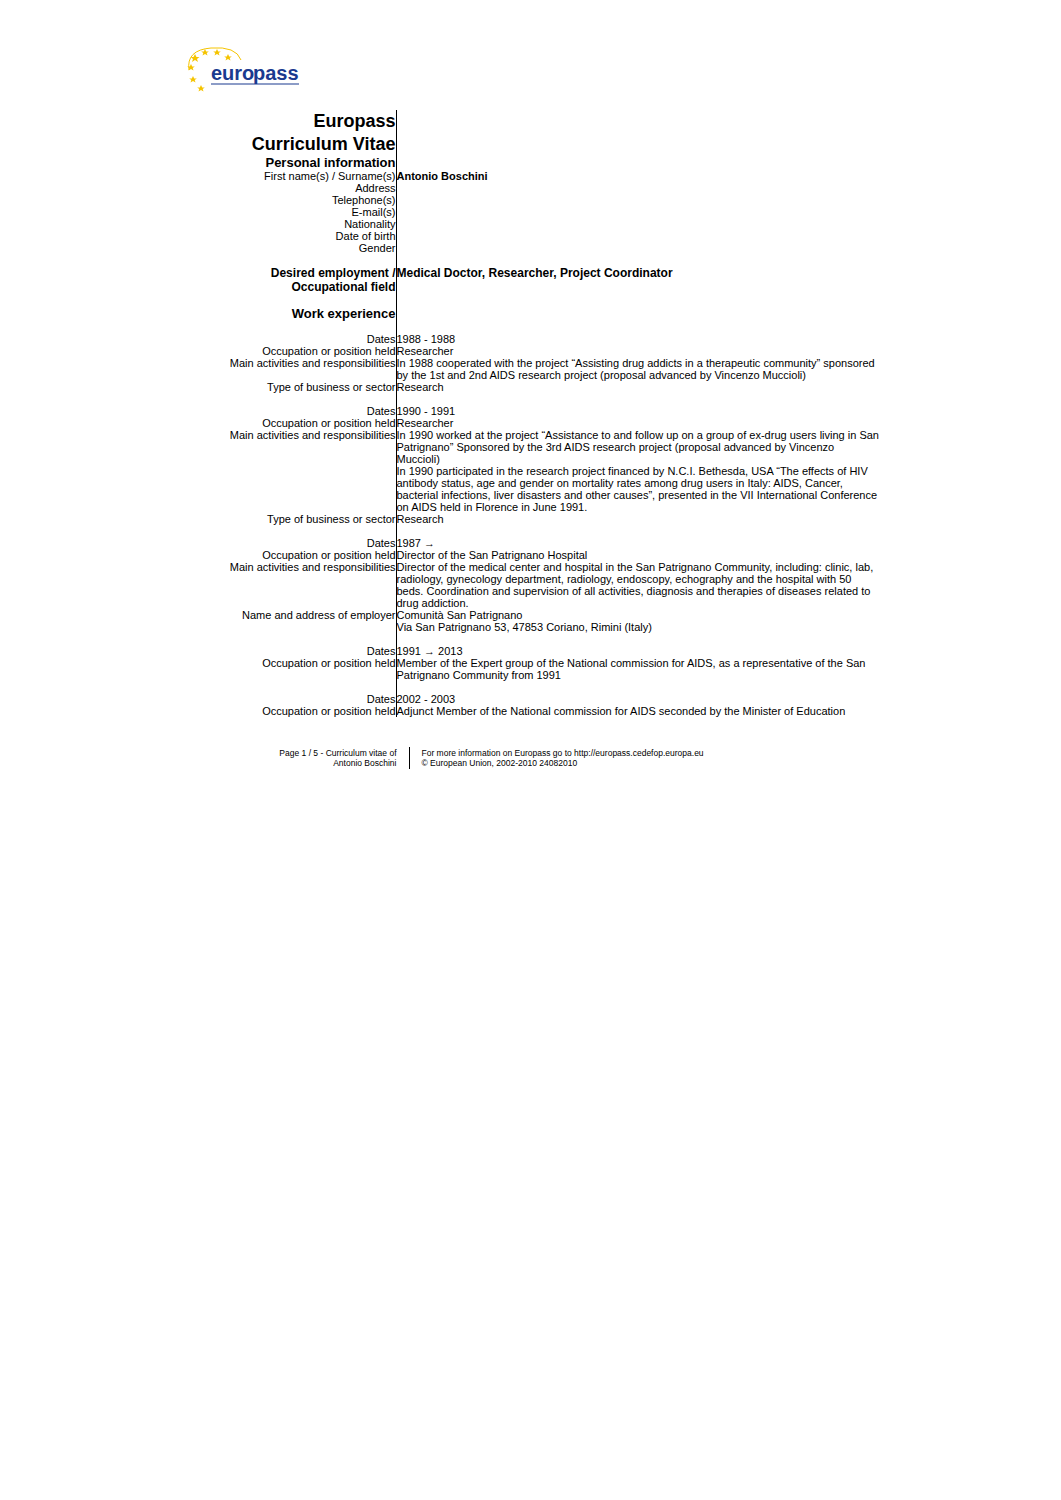euro pass
| Europass Curriculum Vitae | |
| Personal information | |
| First name(s) / Surname(s) | Antonio Boschini |
| Address | |
| Telephone(s) | |
| E-mail(s) | |
| Nationality | |
| Date of birth | |
| Gender | |
| Desired employment / Occupational field | Medical Doctor, Researcher, Project Coordinator |
| Work experience | |
| Dates | 1988 - 1988 |
| Occupation or position held | Researcher |
| Main activities and responsibilities | In 1988 cooperated with the project “Assisting drug addicts in a therapeutic community” sponsored by the 1st and 2nd AIDS research project (proposal advanced by Vincenzo Muccioli) |
| Type of business or sector | Research |
| Dates | 1990 - 1991 |
| Occupation or position held | Researcher |
| Main activities and responsibilities | In 1990 worked at the project “Assistance to and follow up on a group of ex-drug users living in San Patrignano” Sponsored by the 3rd AIDS research project (proposal advanced by Vincenzo Muccioli) In 1990 participated in the research project financed by N.C.I. Bethesda, USA “The effects of HIV antibody status, age and gender on mortality rates among drug users in Italy: AIDS, Cancer, bacterial infections, liver disasters and other causes”, presented in the VII International Conference on AIDS held in Florence in June 1991. |
| Type of business or sector | Research |
| Dates | 1987 → |
| Occupation or position held | Director of the San Patrignano Hospital |
| Main activities and responsibilities | Director of the medical center and hospital in the San Patrignano Community, including: clinic, lab, radiology, gynecology department, radiology, endoscopy, echography and the hospital with 50 beds. Coordination and supervision of all activities, diagnosis and therapies of diseases related to drug addiction. |
| Name and address of employer | Comunità San Patrignano Via San Patrignano 53, 47853 Coriano, Rimini (Italy) |
| Dates | 1991 → 2013 |
| Occupation or position held | Member of the Expert group of the National commission for AIDS, as a representative of the San Patrignano Community from 1991 |
| Dates | 2002 - 2003 |
| Occupation or position held | Adjunct Member of the National commission for AIDS seconded by the Minister of Education |
| Page 1 / 5 - Curriculum vitae of Antonio Boschini | For more information on Europass go to http://europass.cedefop.europa.eu © European Union, 2002-2010 24082010 |